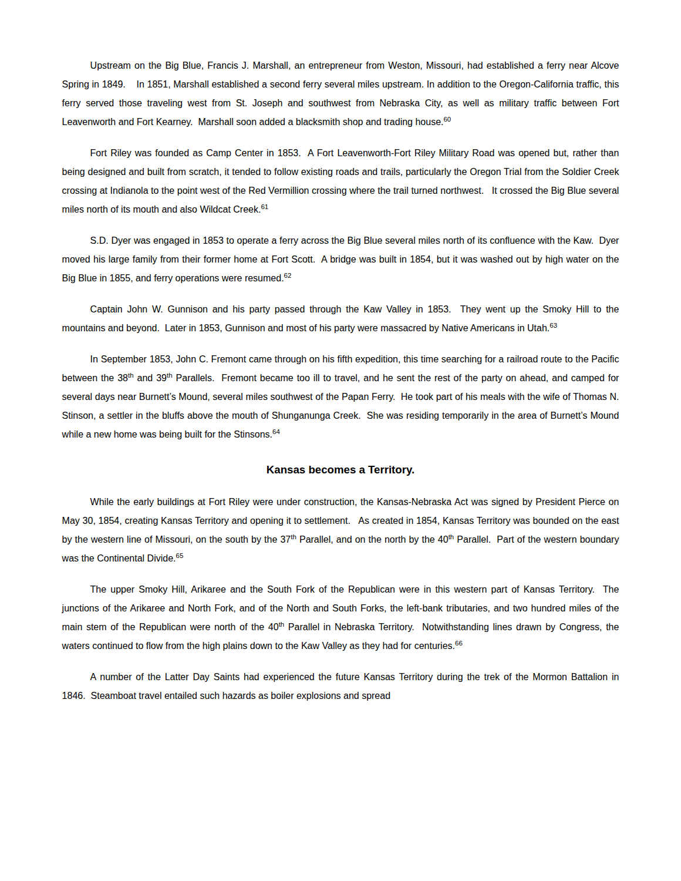Upstream on the Big Blue, Francis J. Marshall, an entrepreneur from Weston, Missouri, had established a ferry near Alcove Spring in 1849. In 1851, Marshall established a second ferry several miles upstream. In addition to the Oregon-California traffic, this ferry served those traveling west from St. Joseph and southwest from Nebraska City, as well as military traffic between Fort Leavenworth and Fort Kearney. Marshall soon added a blacksmith shop and trading house.60
Fort Riley was founded as Camp Center in 1853. A Fort Leavenworth-Fort Riley Military Road was opened but, rather than being designed and built from scratch, it tended to follow existing roads and trails, particularly the Oregon Trial from the Soldier Creek crossing at Indianola to the point west of the Red Vermillion crossing where the trail turned northwest. It crossed the Big Blue several miles north of its mouth and also Wildcat Creek.61
S.D. Dyer was engaged in 1853 to operate a ferry across the Big Blue several miles north of its confluence with the Kaw. Dyer moved his large family from their former home at Fort Scott. A bridge was built in 1854, but it was washed out by high water on the Big Blue in 1855, and ferry operations were resumed.62
Captain John W. Gunnison and his party passed through the Kaw Valley in 1853. They went up the Smoky Hill to the mountains and beyond. Later in 1853, Gunnison and most of his party were massacred by Native Americans in Utah.63
In September 1853, John C. Fremont came through on his fifth expedition, this time searching for a railroad route to the Pacific between the 38th and 39th Parallels. Fremont became too ill to travel, and he sent the rest of the party on ahead, and camped for several days near Burnett’s Mound, several miles southwest of the Papan Ferry. He took part of his meals with the wife of Thomas N. Stinson, a settler in the bluffs above the mouth of Shunganunga Creek. She was residing temporarily in the area of Burnett’s Mound while a new home was being built for the Stinsons.64
Kansas becomes a Territory.
While the early buildings at Fort Riley were under construction, the Kansas-Nebraska Act was signed by President Pierce on May 30, 1854, creating Kansas Territory and opening it to settlement. As created in 1854, Kansas Territory was bounded on the east by the western line of Missouri, on the south by the 37th Parallel, and on the north by the 40th Parallel. Part of the western boundary was the Continental Divide.65
The upper Smoky Hill, Arikaree and the South Fork of the Republican were in this western part of Kansas Territory. The junctions of the Arikaree and North Fork, and of the North and South Forks, the left-bank tributaries, and two hundred miles of the main stem of the Republican were north of the 40th Parallel in Nebraska Territory. Notwithstanding lines drawn by Congress, the waters continued to flow from the high plains down to the Kaw Valley as they had for centuries.66
A number of the Latter Day Saints had experienced the future Kansas Territory during the trek of the Mormon Battalion in 1846. Steamboat travel entailed such hazards as boiler explosions and spread